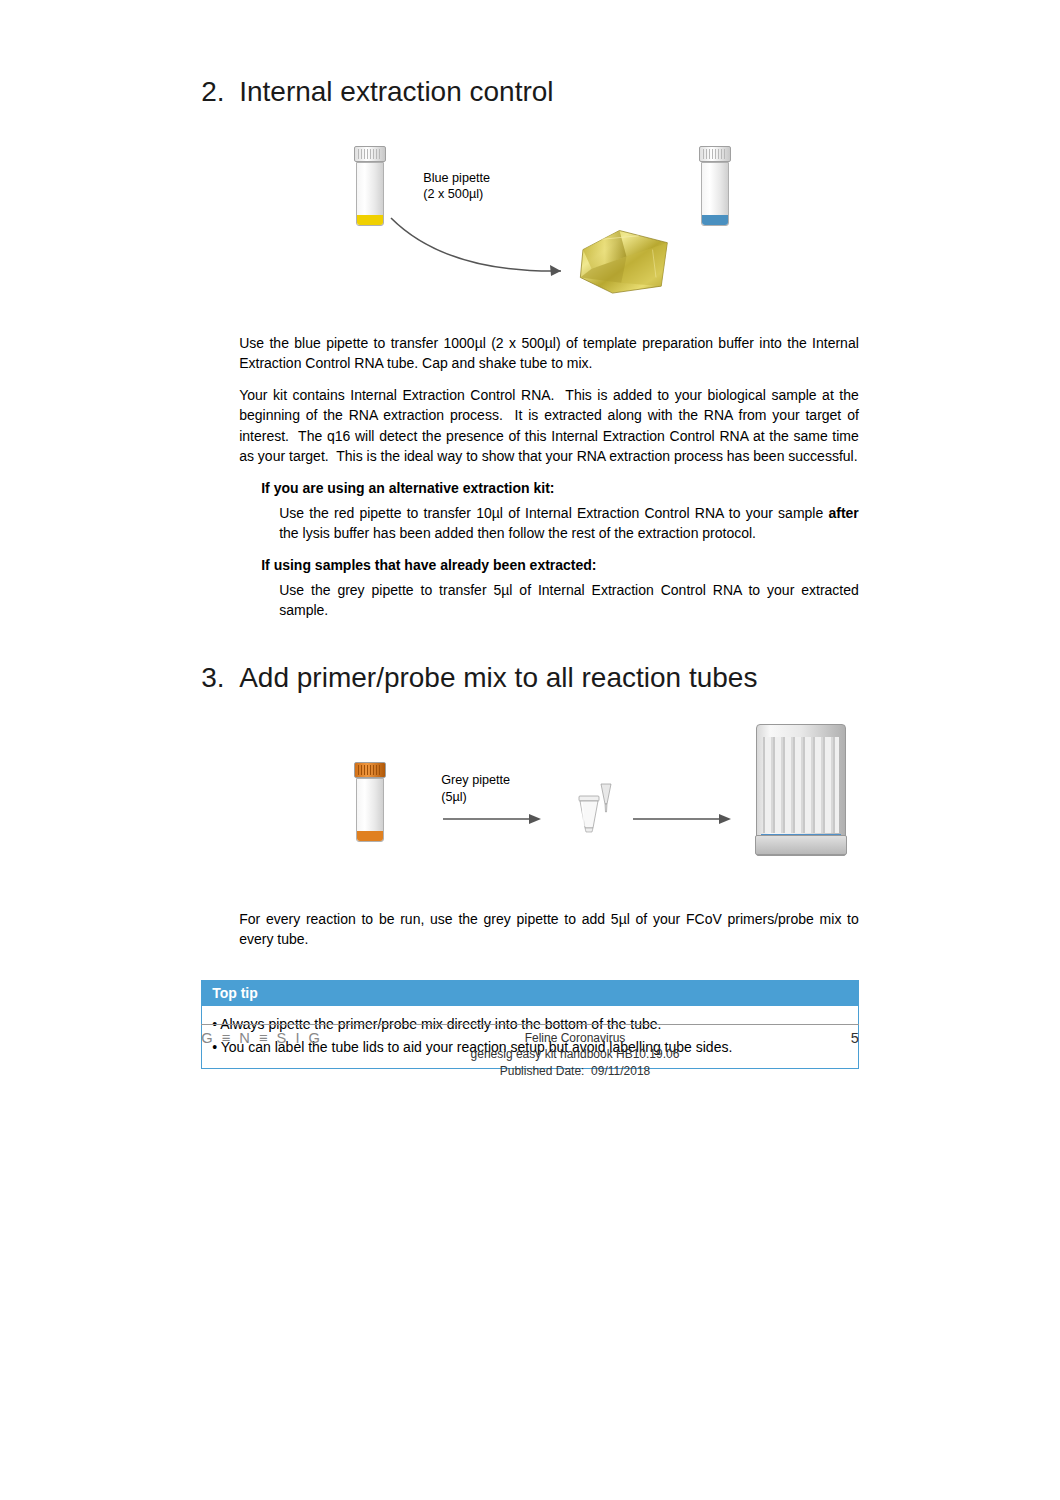2. Internal extraction control
Blue pipette
(2 x 500µl)
Use the blue pipette to transfer 1000µl (2 x 500µl) of template preparation buffer into the Internal Extraction Control RNA tube. Cap and shake tube to mix.
Your kit contains Internal Extraction Control RNA. This is added to your biological sample at the beginning of the RNA extraction process. It is extracted along with the RNA from your target of interest. The q16 will detect the presence of this Internal Extraction Control RNA at the same time as your target. This is the ideal way to show that your RNA extraction process has been successful.
If you are using an alternative extraction kit:
Use the red pipette to transfer 10µl of Internal Extraction Control RNA to your sample after the lysis buffer has been added then follow the rest of the extraction protocol.
If using samples that have already been extracted:
Use the grey pipette to transfer 5µl of Internal Extraction Control RNA to your extracted sample.
3. Add primer/probe mix to all reaction tubes
Grey pipette
(5µl)
For every reaction to be run, use the grey pipette to add 5µl of your FCoV primers/probe mix to every tube.
Top tip
• Always pipette the primer/probe mix directly into the bottom of the tube.
• You can label the tube lids to aid your reaction setup but avoid labelling tube sides.
G ≡ N ≡ S I G
Feline Coronavirus
genesig easy kit handbook HB10.19.06
Published Date: 09/11/2018
5